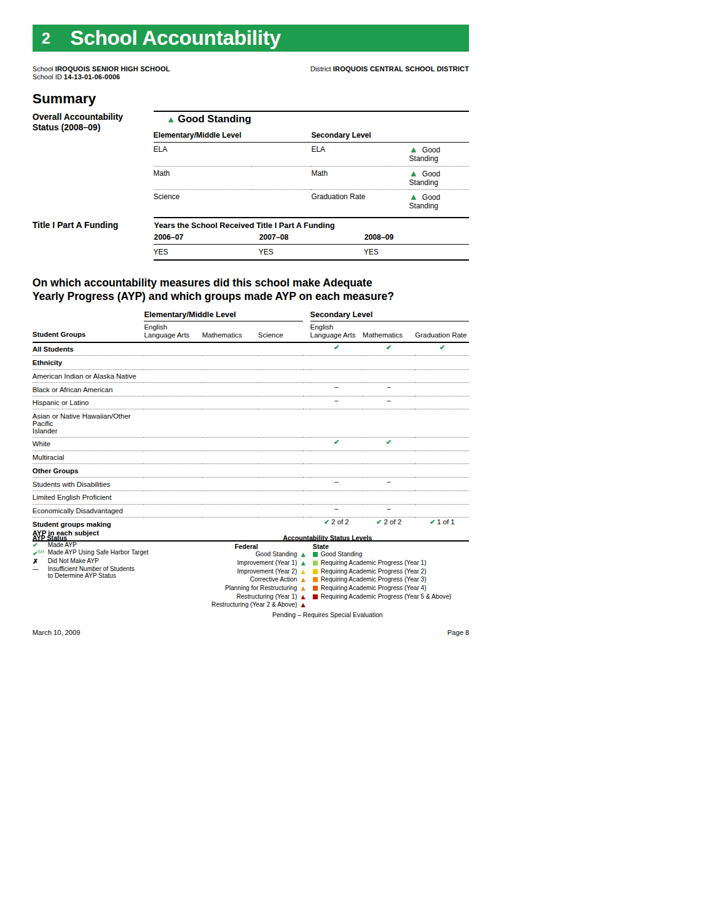2
School Accountability
School IROQUOIS SENIOR HIGH SCHOOL
District IROQUOIS CENTRAL SCHOOL DISTRICT
School ID 14-13-01-06-0006
Summary
Overall Accountability
Status (2008–09)
▲Good Standing
| Elementary/Middle Level | Secondary Level |
| --- | --- |
| ELA | | ELA | ▲ Good Standing |
| Math | | Math | ▲ Good Standing |
| Science | | Graduation Rate | ▲ Good Standing |
Title I Part A Funding
| Years the School Received Title I Part A Funding |
| --- |
| 2006–07 | 2007–08 | 2008–09 |
| YES | YES | YES |
On which accountability measures did this school make Adequate
Yearly Progress (AYP) and which groups made AYP on each measure?
| | Elementary/Middle Level | | Secondary Level |
| Student Groups | English Language Arts | Mathematics | Science | | English Language Arts | Mathematics | Graduation Rate |
| All Students | | | | | ✔ | ✔ | ✔ |
| Ethnicity | | | | | | | |
| American Indian or Alaska Native | | | | | | | |
| Black or African American | | | | | – | – | |
| Hispanic or Latino | | | | | – | – | |
| Asian or Native Hawaiian/Other Pacific Islander | | | | | | | |
| White | | | | | ✔ | ✔ | |
| Multiracial | | | | | | | |
| Other Groups | | | | | | | |
| Students with Disabilities | | | | | – | – | |
| Limited English Proficient | | | | | | | |
| Economically Disadvantaged | | | | | – | – | |
| Student groups making AYP in each subject | | | | | ✔ 2 of 2 | ✔ 2 of 2 | ✔ 1 of 1 |
AYP Status
✔
Made AYP
✔SH
Made AYP Using Safe Harbor Target
✗
Did Not Make AYP
—
Insufficient Number of Students
to Determine AYP Status
Accountability Status Levels
Federal
Good Standing▲
Improvement (Year 1)▲
Improvement (Year 2)▲
Corrective Action▲
Planning for Restructuring▲
Restructuring (Year 1)▲
Restructuring (Year 2 & Above)▲
State
Good Standing
Requiring Academic Progress (Year 1)
Requiring Academic Progress (Year 2)
Requiring Academic Progress (Year 3)
Requiring Academic Progress (Year 4)
Requiring Academic Progress (Year 5 & Above)
Pending – Requires Special Evaluation
March 10, 2009
Page 8